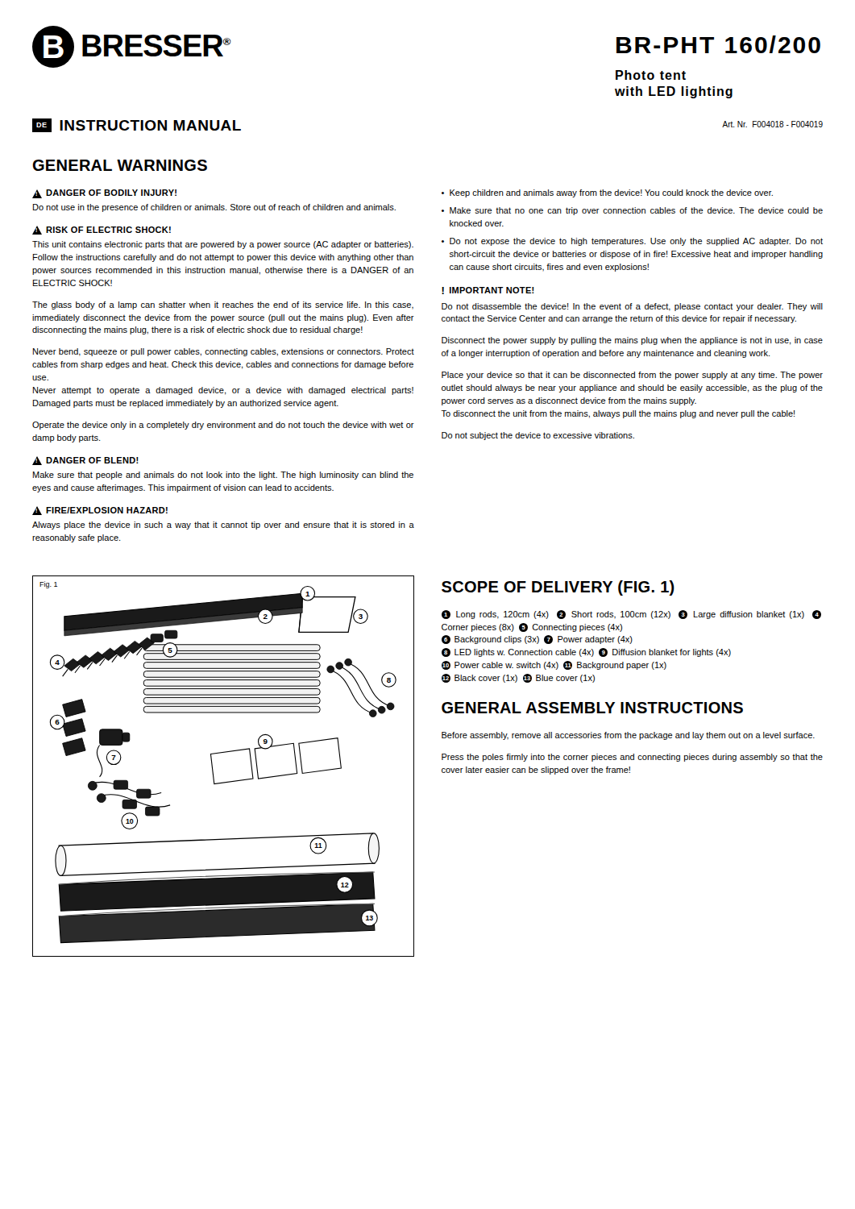B
BRESSER®
BR-PHT 160/200
Photo tent
with LED lighting
DE INSTRUCTION MANUAL
Art. Nr. F004018 - F004019
GENERAL WARNINGS
DANGER OF BODILY INJURY!
Do not use in the presence of children or animals. Store out of reach of children and animals.
RISK OF ELECTRIC SHOCK!
This unit contains electronic parts that are powered by a power source (AC adapter or batteries). Follow the instructions carefully and do not attempt to power this device with anything other than power sources recommended in this instruction manual, otherwise there is a DANGER of an ELECTRIC SHOCK!
The glass body of a lamp can shatter when it reaches the end of its service life. In this case, immediately disconnect the device from the power source (pull out the mains plug). Even after disconnecting the mains plug, there is a risk of electric shock due to residual charge!
Never bend, squeeze or pull power cables, connecting cables, extensions or connectors. Protect cables from sharp edges and heat. Check this device, cables and connections for damage before use.
Never attempt to operate a damaged device, or a device with damaged electrical parts! Damaged parts must be replaced immediately by an authorized service agent.
Operate the device only in a completely dry environment and do not touch the device with wet or damp body parts.
DANGER OF BLEND!
Make sure that people and animals do not look into the light. The high luminosity can blind the eyes and cause afterimages. This impairment of vision can lead to accidents.
FIRE/EXPLOSION HAZARD!
Always place the device in such a way that it cannot tip over and ensure that it is stored in a reasonably safe place.
Keep children and animals away from the device! You could knock the device over.
Make sure that no one can trip over connection cables of the device. The device could be knocked over.
Do not expose the device to high temperatures. Use only the supplied AC adapter. Do not short-circuit the device or batteries or dispose of in fire! Excessive heat and improper handling can cause short circuits, fires and even explosions!
! IMPORTANT NOTE!
Do not disassemble the device! In the event of a defect, please contact your dealer. They will contact the Service Center and can arrange the return of this device for repair if necessary.
Disconnect the power supply by pulling the mains plug when the appliance is not in use, in case of a longer interruption of operation and before any maintenance and cleaning work.
Place your device so that it can be disconnected from the power supply at any time. The power outlet should always be near your appliance and should be easily accessible, as the plug of the power cord serves as a disconnect device from the mains supply.
To disconnect the unit from the mains, always pull the mains plug and never pull the cable!
Do not subject the device to excessive vibrations.
Fig. 1 1 2 3 4 5 6 7 8 9 10 11 12 13
SCOPE OF DELIVERY (FIG. 1)
1 Long rods, 120cm (4x) 2 Short rods, 100cm (12x) 3 Large diffusion blanket (1x) 4 Corner pieces (8x) 5 Connecting pieces (4x)
6 Background clips (3x) 7 Power adapter (4x)
8 LED lights w. Connection cable (4x) 9 Diffusion blanket for lights (4x)
10 Power cable w. switch (4x) 11 Background paper (1x)
12 Black cover (1x) 13 Blue cover (1x)
GENERAL ASSEMBLY INSTRUCTIONS
Before assembly, remove all accessories from the package and lay them out on a level surface.
Press the poles firmly into the corner pieces and connecting pieces during assembly so that the cover later easier can be slipped over the frame!